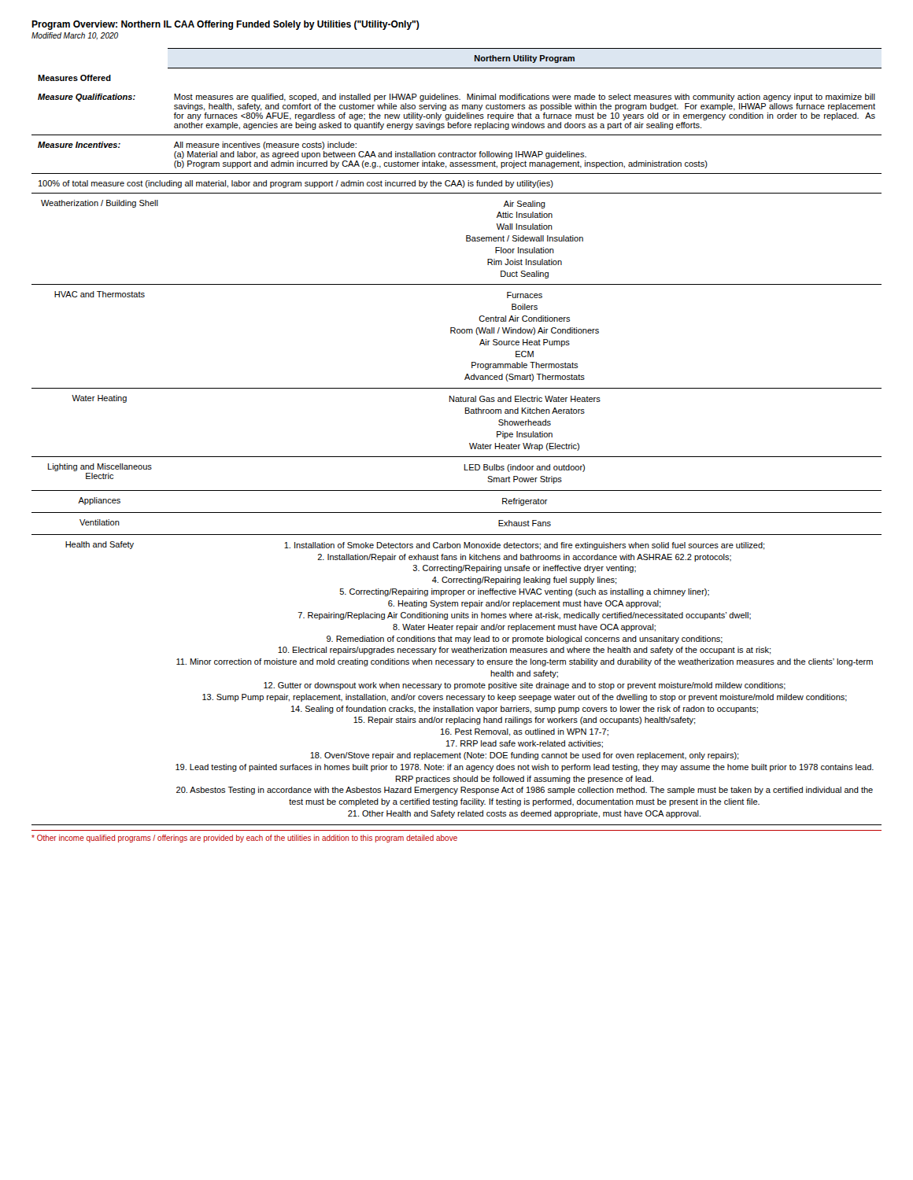Program Overview: Northern IL CAA Offering Funded Solely by Utilities ("Utility-Only")
Modified March 10, 2020
| | Northern Utility Program |
| Measures Offered | |
| Measure Qualifications: | Most measures are qualified, scoped, and installed per IHWAP guidelines. Minimal modifications were made to select measures with community action agency input to maximize bill savings, health, safety, and comfort of the customer while also serving as many customers as possible within the program budget. For example, IHWAP allows furnace replacement for any furnaces <80% AFUE, regardless of age; the new utility-only guidelines require that a furnace must be 10 years old or in emergency condition in order to be replaced. As another example, agencies are being asked to quantify energy savings before replacing windows and doors as a part of air sealing efforts. |
| Measure Incentives: | All measure incentives (measure costs) include: (a) Material and labor, as agreed upon between CAA and installation contractor following IHWAP guidelines. (b) Program support and admin incurred by CAA (e.g., customer intake, assessment, project management, inspection, administration costs) |
| 100% of total measure cost (including all material, labor and program support / admin cost incurred by the CAA) is funded by utility(ies) |
| Weatherization / Building Shell | Air Sealing Attic Insulation Wall Insulation Basement / Sidewall Insulation Floor Insulation Rim Joist Insulation Duct Sealing |
| HVAC and Thermostats | Furnaces Boilers Central Air Conditioners Room (Wall / Window) Air Conditioners Air Source Heat Pumps ECM Programmable Thermostats Advanced (Smart) Thermostats |
| Water Heating | Natural Gas and Electric Water Heaters Bathroom and Kitchen Aerators Showerheads Pipe Insulation Water Heater Wrap (Electric) |
| Lighting and Miscellaneous Electric | LED Bulbs (indoor and outdoor) Smart Power Strips |
| Appliances | Refrigerator |
| Ventilation | Exhaust Fans |
| Health and Safety | 1. Installation of Smoke Detectors and Carbon Monoxide detectors; and fire extinguishers when solid fuel sources are utilized; 2. Installation/Repair of exhaust fans in kitchens and bathrooms in accordance with ASHRAE 62.2 protocols; 3. Correcting/Repairing unsafe or ineffective dryer venting; 4. Correcting/Repairing leaking fuel supply lines; 5. Correcting/Repairing improper or ineffective HVAC venting (such as installing a chimney liner); 6. Heating System repair and/or replacement must have OCA approval; 7. Repairing/Replacing Air Conditioning units in homes where at-risk, medically certified/necessitated occupants’ dwell; 8. Water Heater repair and/or replacement must have OCA approval; 9. Remediation of conditions that may lead to or promote biological concerns and unsanitary conditions; 10. Electrical repairs/upgrades necessary for weatherization measures and where the health and safety of the occupant is at risk; 11. Minor correction of moisture and mold creating conditions when necessary to ensure the long-term stability and durability of the weatherization measures and the clients’ long-term health and safety; 12. Gutter or downspout work when necessary to promote positive site drainage and to stop or prevent moisture/mold mildew conditions; 13. Sump Pump repair, replacement, installation, and/or covers necessary to keep seepage water out of the dwelling to stop or prevent moisture/mold mildew conditions; 14. Sealing of foundation cracks, the installation vapor barriers, sump pump covers to lower the risk of radon to occupants; 15. Repair stairs and/or replacing hand railings for workers (and occupants) health/safety; 16. Pest Removal, as outlined in WPN 17-7; 17. RRP lead safe work-related activities; 18. Oven/Stove repair and replacement (Note: DOE funding cannot be used for oven replacement, only repairs); 19. Lead testing of painted surfaces in homes built prior to 1978. Note: if an agency does not wish to perform lead testing, they may assume the home built prior to 1978 contains lead. RRP practices should be followed if assuming the presence of lead. 20. Asbestos Testing in accordance with the Asbestos Hazard Emergency Response Act of 1986 sample collection method. The sample must be taken by a certified individual and the test must be completed by a certified testing facility. If testing is performed, documentation must be present in the client file. 21. Other Health and Safety related costs as deemed appropriate, must have OCA approval. |
* Other income qualified programs / offerings are provided by each of the utilities in addition to this program detailed above